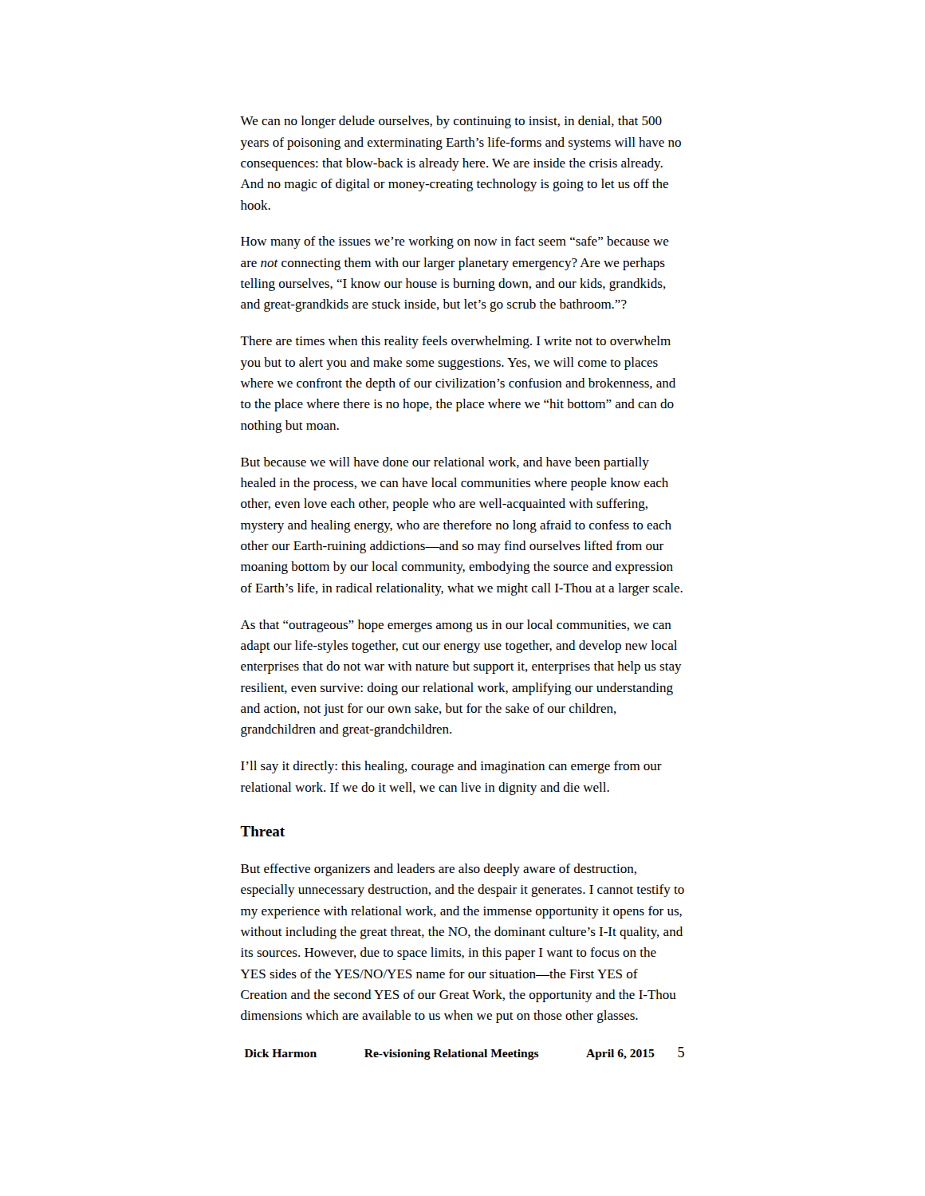We can no longer delude ourselves, by continuing to insist, in denial, that 500 years of poisoning and exterminating Earth’s life-forms and systems will have no consequences: that blow-back is already here. We are inside the crisis already. And no magic of digital or money-creating technology is going to let us off the hook.
How many of the issues we’re working on now in fact seem “safe” because we are not connecting them with our larger planetary emergency? Are we perhaps telling ourselves, “I know our house is burning down, and our kids, grandkids, and great-grandkids are stuck inside, but let’s go scrub the bathroom.”?
There are times when this reality feels overwhelming. I write not to overwhelm you but to alert you and make some suggestions. Yes, we will come to places where we confront the depth of our civilization’s confusion and brokenness, and to the place where there is no hope, the place where we “hit bottom” and can do nothing but moan.
But because we will have done our relational work, and have been partially healed in the process, we can have local communities where people know each other, even love each other, people who are well-acquainted with suffering, mystery and healing energy, who are therefore no long afraid to confess to each other our Earth-ruining addictions—and so may find ourselves lifted from our moaning bottom by our local community, embodying the source and expression of Earth’s life, in radical relationality, what we might call I-Thou at a larger scale.
As that “outrageous” hope emerges among us in our local communities, we can adapt our life-styles together, cut our energy use together, and develop new local enterprises that do not war with nature but support it, enterprises that help us stay resilient, even survive: doing our relational work, amplifying our understanding and action, not just for our own sake, but for the sake of our children, grandchildren and great-grandchildren.
I’ll say it directly: this healing, courage and imagination can emerge from our relational work. If we do it well, we can live in dignity and die well.
Threat
But effective organizers and leaders are also deeply aware of destruction, especially unnecessary destruction, and the despair it generates. I cannot testify to my experience with relational work, and the immense opportunity it opens for us, without including the great threat, the NO, the dominant culture’s I-It quality, and its sources. However, due to space limits, in this paper I want to focus on the YES sides of the YES/NO/YES name for our situation—the First YES of Creation and the second YES of our Great Work, the opportunity and the I-Thou dimensions which are available to us when we put on those other glasses.
Dick Harmon Re-visioning Relational Meetings April 6, 2015 5